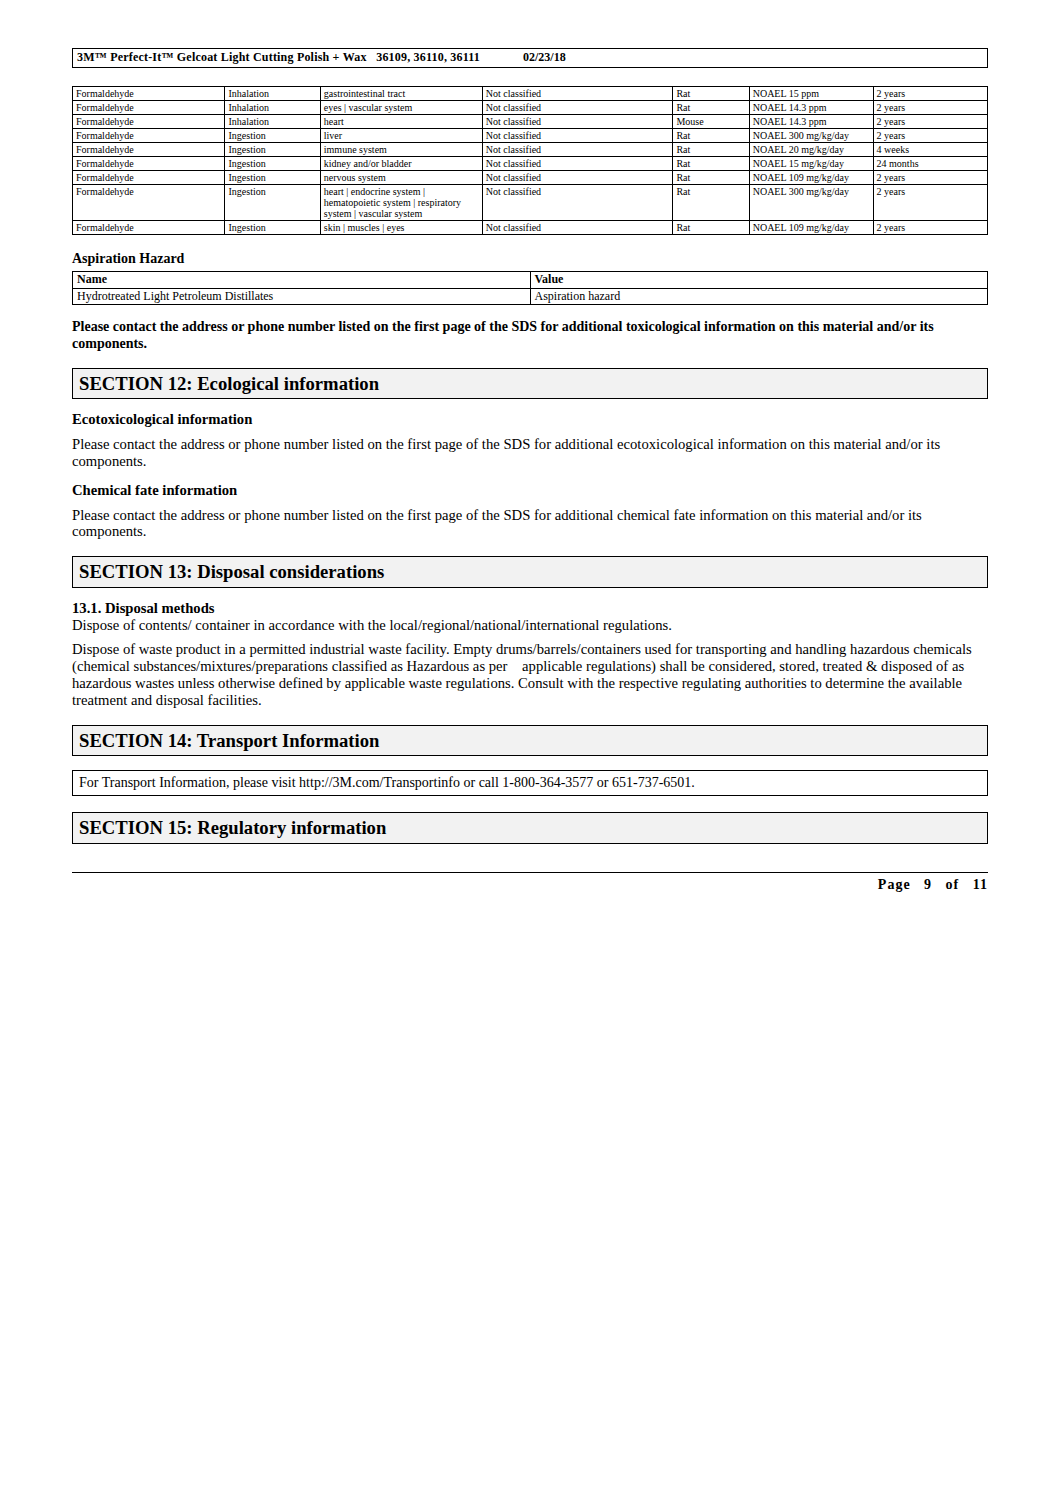3M™ Perfect-It™ Gelcoat Light Cutting Polish + Wax 36109, 36110, 36111 02/23/18
| Formaldehyde | Inhalation | gastrointestinal tract | Not classified | Rat | NOAEL 15 ppm | 2 years |
| Formaldehyde | Inhalation | eyes / vascular system | Not classified | Rat | NOAEL 14.3 ppm | 2 years |
| Formaldehyde | Inhalation | heart | Not classified | Mouse | NOAEL 14.3 ppm | 2 years |
| Formaldehyde | Ingestion | liver | Not classified | Rat | NOAEL 300 mg/kg/day | 2 years |
| Formaldehyde | Ingestion | immune system | Not classified | Rat | NOAEL 20 mg/kg/day | 4 weeks |
| Formaldehyde | Ingestion | kidney and/or bladder | Not classified | Rat | NOAEL 15 mg/kg/day | 24 months |
| Formaldehyde | Ingestion | nervous system | Not classified | Rat | NOAEL 109 mg/kg/day | 2 years |
| Formaldehyde | Ingestion | heart / endocrine system / hematopoietic system / respiratory system / vascular system | Not classified | Rat | NOAEL 300 mg/kg/day | 2 years |
| Formaldehyde | Ingestion | skin / muscles / eyes | Not classified | Rat | NOAEL 109 mg/kg/day | 2 years |
Aspiration Hazard
| Name | Value |
| --- | --- |
| Hydrotreated Light Petroleum Distillates | Aspiration hazard |
Please contact the address or phone number listed on the first page of the SDS for additional toxicological information on this material and/or its components.
SECTION 12: Ecological information
Ecotoxicological information
Please contact the address or phone number listed on the first page of the SDS for additional ecotoxicological information on this material and/or its components.
Chemical fate information
Please contact the address or phone number listed on the first page of the SDS for additional chemical fate information on this material and/or its components.
SECTION 13: Disposal considerations
13.1. Disposal methods
Dispose of contents/ container in accordance with the local/regional/national/international regulations.
Dispose of waste product in a permitted industrial waste facility. Empty drums/barrels/containers used for transporting and handling hazardous chemicals (chemical substances/mixtures/preparations classified as Hazardous as per applicable regulations) shall be considered, stored, treated & disposed of as hazardous wastes unless otherwise defined by applicable waste regulations. Consult with the respective regulating authorities to determine the available treatment and disposal facilities.
SECTION 14: Transport Information
For Transport Information, please visit http://3M.com/Transportinfo or call 1-800-364-3577 or 651-737-6501.
SECTION 15: Regulatory information
Page 9 of 11